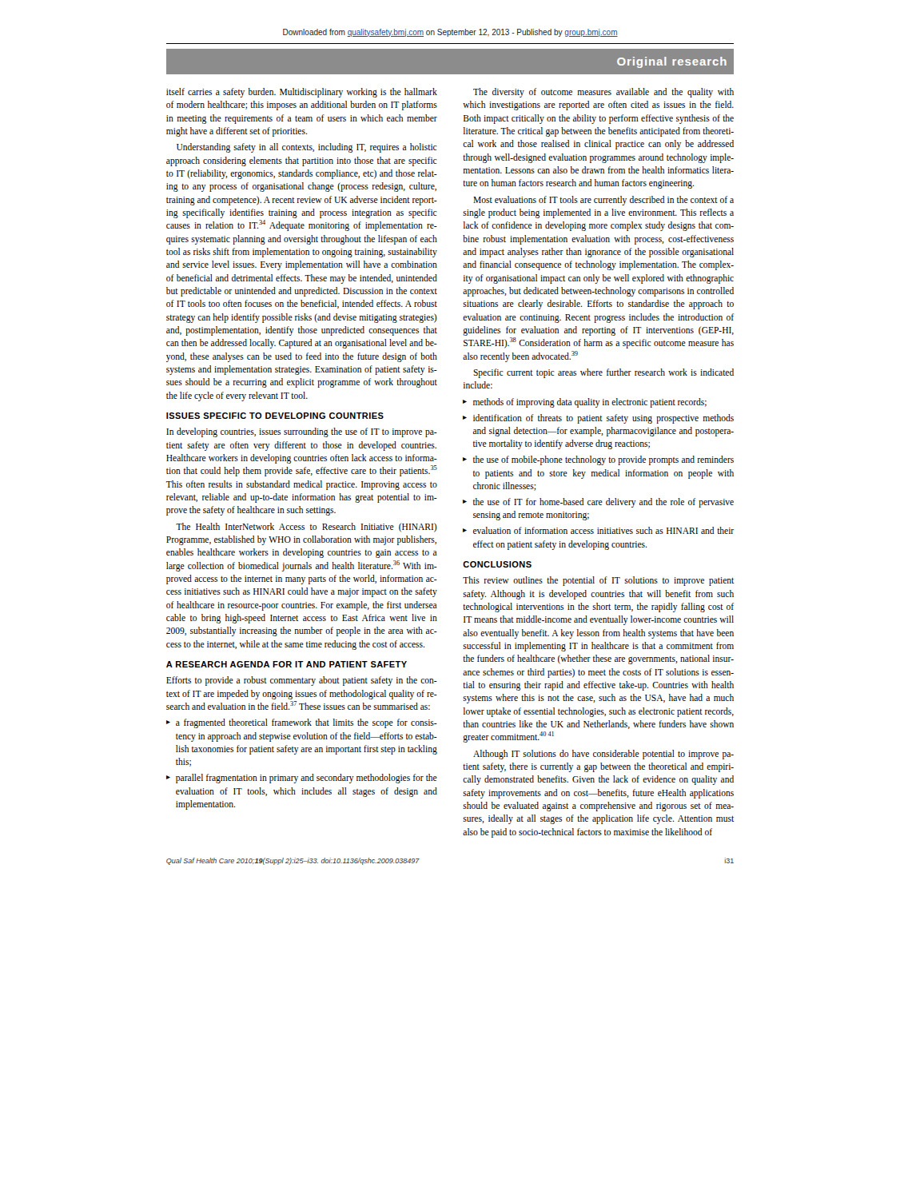Downloaded from qualitysafety.bmj.com on September 12, 2013 - Published by group.bmj.com
Original research
itself carries a safety burden. Multidisciplinary working is the hallmark of modern healthcare; this imposes an additional burden on IT platforms in meeting the requirements of a team of users in which each member might have a different set of priorities.
Understanding safety in all contexts, including IT, requires a holistic approach considering elements that partition into those that are specific to IT (reliability, ergonomics, standards compliance, etc) and those relating to any process of organisational change (process redesign, culture, training and competence). A recent review of UK adverse incident reporting specifically identifies training and process integration as specific causes in relation to IT.34 Adequate monitoring of implementation requires systematic planning and oversight throughout the lifespan of each tool as risks shift from implementation to ongoing training, sustainability and service level issues. Every implementation will have a combination of beneficial and detrimental effects. These may be intended, unintended but predictable or unintended and unpredicted. Discussion in the context of IT tools too often focuses on the beneficial, intended effects. A robust strategy can help identify possible risks (and devise mitigating strategies) and, postimplementation, identify those unpredicted consequences that can then be addressed locally. Captured at an organisational level and beyond, these analyses can be used to feed into the future design of both systems and implementation strategies. Examination of patient safety issues should be a recurring and explicit programme of work throughout the life cycle of every relevant IT tool.
Issues specific to developing countries
In developing countries, issues surrounding the use of IT to improve patient safety are often very different to those in developed countries. Healthcare workers in developing countries often lack access to information that could help them provide safe, effective care to their patients.35 This often results in substandard medical practice. Improving access to relevant, reliable and up-to-date information has great potential to improve the safety of healthcare in such settings.
The Health InterNetwork Access to Research Initiative (HINARI) Programme, established by WHO in collaboration with major publishers, enables healthcare workers in developing countries to gain access to a large collection of biomedical journals and health literature.36 With improved access to the internet in many parts of the world, information access initiatives such as HINARI could have a major impact on the safety of healthcare in resource-poor countries. For example, the first undersea cable to bring high-speed Internet access to East Africa went live in 2009, substantially increasing the number of people in the area with access to the internet, while at the same time reducing the cost of access.
A research agenda for IT and patient safety
Efforts to provide a robust commentary about patient safety in the context of IT are impeded by ongoing issues of methodological quality of research and evaluation in the field.37 These issues can be summarised as:
a fragmented theoretical framework that limits the scope for consistency in approach and stepwise evolution of the field—efforts to establish taxonomies for patient safety are an important first step in tackling this;
parallel fragmentation in primary and secondary methodologies for the evaluation of IT tools, which includes all stages of design and implementation.
The diversity of outcome measures available and the quality with which investigations are reported are often cited as issues in the field. Both impact critically on the ability to perform effective synthesis of the literature. The critical gap between the benefits anticipated from theoretical work and those realised in clinical practice can only be addressed through well-designed evaluation programmes around technology implementation. Lessons can also be drawn from the health informatics literature on human factors research and human factors engineering.
Most evaluations of IT tools are currently described in the context of a single product being implemented in a live environment. This reflects a lack of confidence in developing more complex study designs that combine robust implementation evaluation with process, cost-effectiveness and impact analyses rather than ignorance of the possible organisational and financial consequence of technology implementation. The complexity of organisational impact can only be well explored with ethnographic approaches, but dedicated between-technology comparisons in controlled situations are clearly desirable. Efforts to standardise the approach to evaluation are continuing. Recent progress includes the introduction of guidelines for evaluation and reporting of IT interventions (GEP-HI, STARE-HI).38 Consideration of harm as a specific outcome measure has also recently been advocated.39
Specific current topic areas where further research work is indicated include:
methods of improving data quality in electronic patient records;
identification of threats to patient safety using prospective methods and signal detection—for example, pharmacovigilance and postoperative mortality to identify adverse drug reactions;
the use of mobile-phone technology to provide prompts and reminders to patients and to store key medical information on people with chronic illnesses;
the use of IT for home-based care delivery and the role of pervasive sensing and remote monitoring;
evaluation of information access initiatives such as HINARI and their effect on patient safety in developing countries.
Conclusions
This review outlines the potential of IT solutions to improve patient safety. Although it is developed countries that will benefit from such technological interventions in the short term, the rapidly falling cost of IT means that middle-income and eventually lower-income countries will also eventually benefit. A key lesson from health systems that have been successful in implementing IT in healthcare is that a commitment from the funders of healthcare (whether these are governments, national insurance schemes or third parties) to meet the costs of IT solutions is essential to ensuring their rapid and effective take-up. Countries with health systems where this is not the case, such as the USA, have had a much lower uptake of essential technologies, such as electronic patient records, than countries like the UK and Netherlands, where funders have shown greater commitment.40 41
Although IT solutions do have considerable potential to improve patient safety, there is currently a gap between the theoretical and empirically demonstrated benefits. Given the lack of evidence on quality and safety improvements and on cost—benefits, future eHealth applications should be evaluated against a comprehensive and rigorous set of measures, ideally at all stages of the application life cycle. Attention must also be paid to socio-technical factors to maximise the likelihood of
Qual Saf Health Care 2010;19(Suppl 2):i25–i33. doi:10.1136/qshc.2009.038497
i31